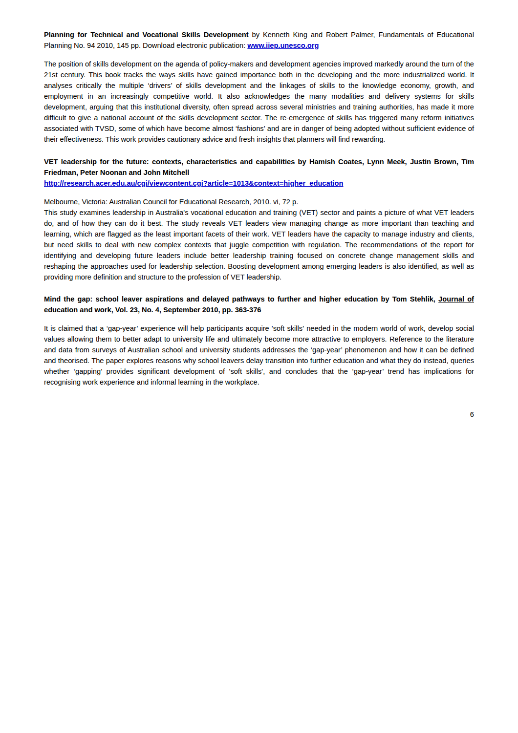Planning for Technical and Vocational Skills Development by Kenneth King and Robert Palmer, Fundamentals of Educational Planning No. 94 2010, 145 pp. Download electronic publication: www.iiep.unesco.org
The position of skills development on the agenda of policy-makers and development agencies improved markedly around the turn of the 21st century. This book tracks the ways skills have gained importance both in the developing and the more industrialized world. It analyses critically the multiple ‘drivers’ of skills development and the linkages of skills to the knowledge economy, growth, and employment in an increasingly competitive world. It also acknowledges the many modalities and delivery systems for skills development, arguing that this institutional diversity, often spread across several ministries and training authorities, has made it more difficult to give a national account of the skills development sector. The re-emergence of skills has triggered many reform initiatives associated with TVSD, some of which have become almost ‘fashions’ and are in danger of being adopted without sufficient evidence of their effectiveness. This work provides cautionary advice and fresh insights that planners will find rewarding.
VET leadership for the future: contexts, characteristics and capabilities by Hamish Coates, Lynn Meek, Justin Brown, Tim Friedman, Peter Noonan and John Mitchell
http://research.acer.edu.au/cgi/viewcontent.cgi?article=1013&context=higher_education
Melbourne, Victoria: Australian Council for Educational Research, 2010. vi, 72 p.
This study examines leadership in Australia's vocational education and training (VET) sector and paints a picture of what VET leaders do, and of how they can do it best. The study reveals VET leaders view managing change as more important than teaching and learning, which are flagged as the least important facets of their work. VET leaders have the capacity to manage industry and clients, but need skills to deal with new complex contexts that juggle competition with regulation. The recommendations of the report for identifying and developing future leaders include better leadership training focused on concrete change management skills and reshaping the approaches used for leadership selection. Boosting development among emerging leaders is also identified, as well as providing more definition and structure to the profession of VET leadership.
Mind the gap: school leaver aspirations and delayed pathways to further and higher education by Tom Stehlik, Journal of education and work, Vol. 23, No. 4, September 2010, pp. 363-376
It is claimed that a ‘gap-year’ experience will help participants acquire 'soft skills' needed in the modern world of work, develop social values allowing them to better adapt to university life and ultimately become more attractive to employers. Reference to the literature and data from surveys of Australian school and university students addresses the ‘gap-year’ phenomenon and how it can be defined and theorised. The paper explores reasons why school leavers delay transition into further education and what they do instead, queries whether ‘gapping’ provides significant development of 'soft skills', and concludes that the ‘gap-year’ trend has implications for recognising work experience and informal learning in the workplace.
6